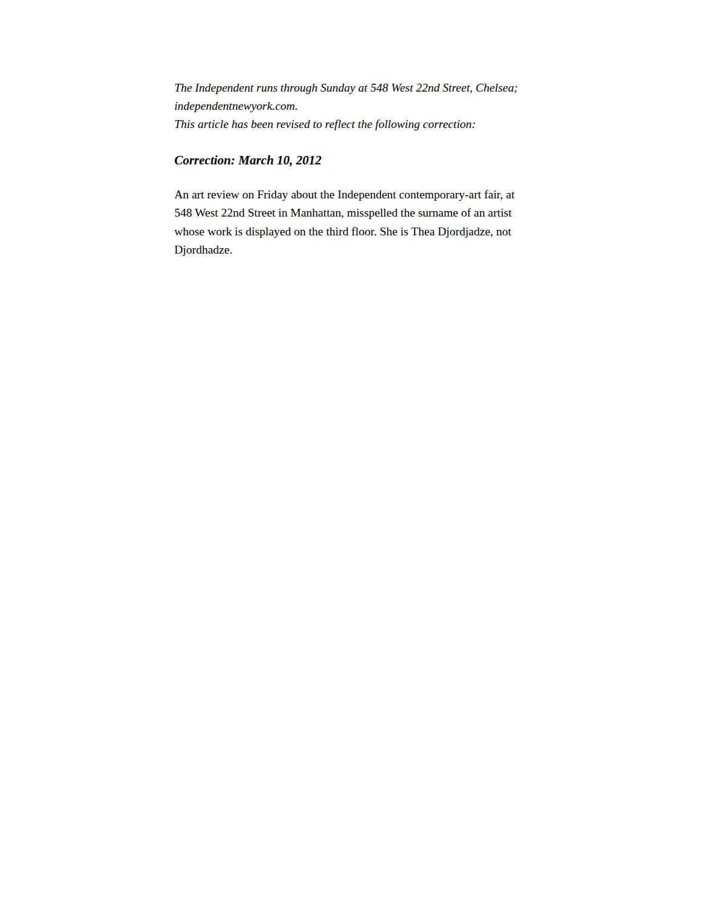The Independent runs through Sunday at 548 West 22nd Street, Chelsea; independentnewyork.com. This article has been revised to reflect the following correction:
Correction: March 10, 2012
An art review on Friday about the Independent contemporary-art fair, at 548 West 22nd Street in Manhattan, misspelled the surname of an artist whose work is displayed on the third floor. She is Thea Djordjadze, not Djordhadze.